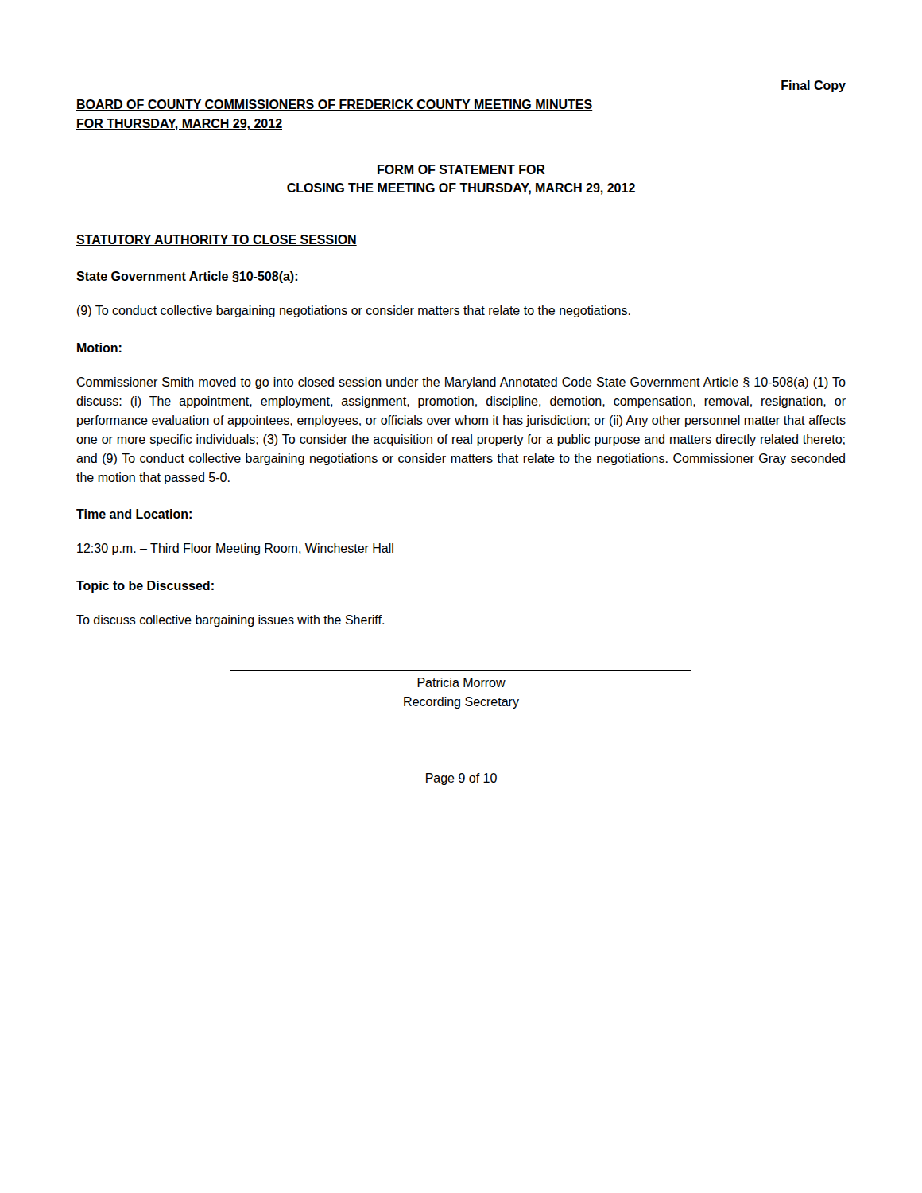Final Copy BOARD OF COUNTY COMMISSIONERS OF FREDERICK COUNTY MEETING MINUTES FOR THURSDAY, MARCH 29, 2012
FORM OF STATEMENT FOR
CLOSING THE MEETING OF THURSDAY, MARCH 29, 2012
STATUTORY AUTHORITY TO CLOSE SESSION
State Government Article §10-508(a):
(9) To conduct collective bargaining negotiations or consider matters that relate to the negotiations.
Motion:
Commissioner Smith moved to go into closed session under the Maryland Annotated Code State Government Article § 10-508(a) (1) To discuss: (i) The appointment, employment, assignment, promotion, discipline, demotion, compensation, removal, resignation, or performance evaluation of appointees, employees, or officials over whom it has jurisdiction; or (ii) Any other personnel matter that affects one or more specific individuals; (3) To consider the acquisition of real property for a public purpose and matters directly related thereto; and (9) To conduct collective bargaining negotiations or consider matters that relate to the negotiations. Commissioner Gray seconded the motion that passed 5-0.
Time and Location:
12:30 p.m. – Third Floor Meeting Room, Winchester Hall
Topic to be Discussed:
To discuss collective bargaining issues with the Sheriff.
Patricia Morrow
Recording Secretary
Page 9 of 10